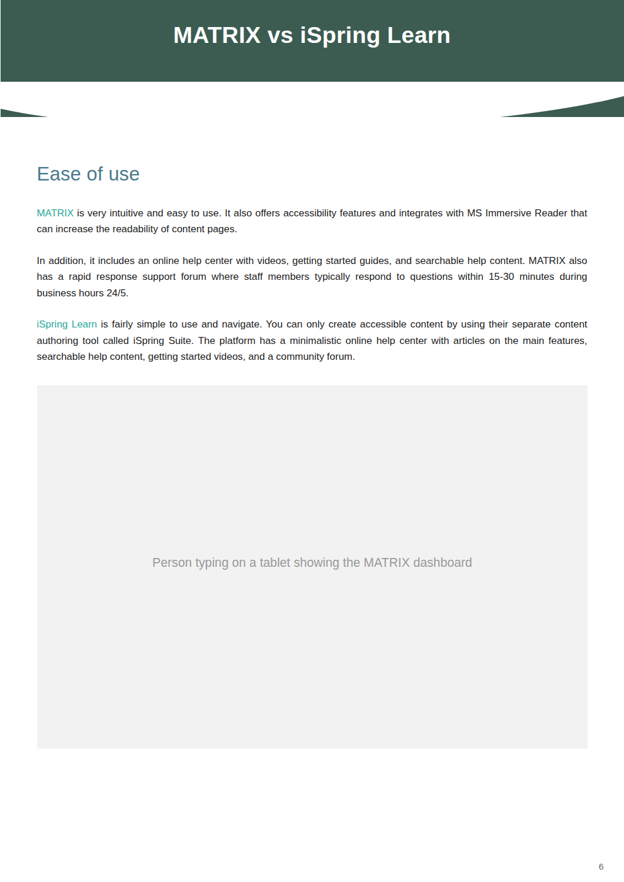MATRIX vs iSpring Learn
Ease of use
MATRIX is very intuitive and easy to use. It also offers accessibility features and integrates with MS Immersive Reader that can increase the readability of content pages.
In addition, it includes an online help center with videos, getting started guides, and searchable help content. MATRIX also has a rapid response support forum where staff members typically respond to questions within 15-30 minutes during business hours 24/5.
iSpring Learn is fairly simple to use and navigate. You can only create accessible content by using their separate content authoring tool called iSpring Suite. The platform has a minimalistic online help center with articles on the main features, searchable help content, getting started videos, and a community forum.
6